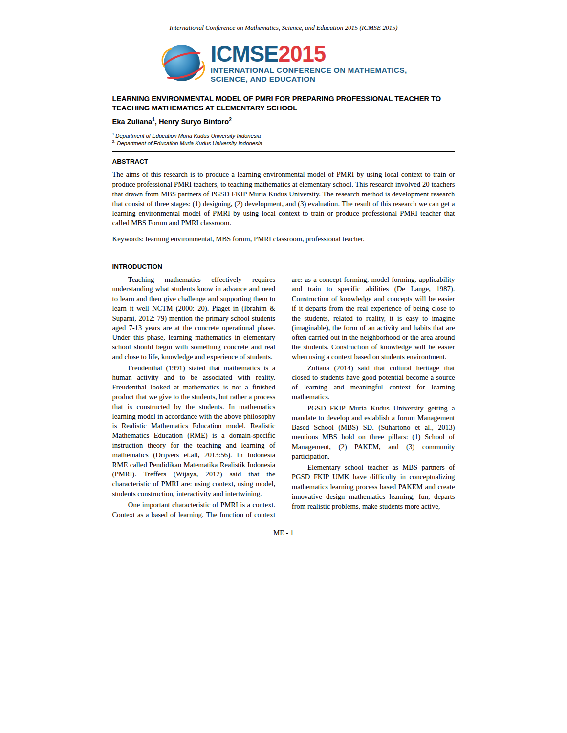International Conference on Mathematics, Science, and Education 2015 (ICMSE 2015)
ICMSE 2015
INTERNATIONAL CONFERENCE ON MATHEMATICS,
SCIENCE, AND EDUCATION
Learning Environmental Model of PMRI for Preparing Professional Teacher to Teaching Mathematics at Elementary School
Eka Zuliana1, Henry Suryo Bintoro2
1.Department of Education Muria Kudus University Indonesia
2. Department of Education Muria Kudus University Indonesia
Abstract
The aims of this research is to produce a learning environmental model of PMRI by using local context to train or produce professional PMRI teachers, to teaching mathematics at elementary school. This research involved 20 teachers that drawn from MBS partners of PGSD FKIP Muria Kudus University. The research method is development research that consist of three stages: (1) designing, (2) development, and (3) evaluation. The result of this research we can get a learning environmental model of PMRI by using local context to train or produce professional PMRI teacher that called MBS Forum and PMRI classroom.
Keywords: learning environmental, MBS forum, PMRI classroom, professional teacher.
Introduction
Teaching mathematics effectively requires understanding what students know in advance and need to learn and then give challenge and supporting them to learn it well NCTM (2000: 20). Piaget in (Ibrahim & Suparni, 2012: 79) mention the primary school students aged 7-13 years are at the concrete operational phase. Under this phase, learning mathematics in elementary school should begin with something concrete and real and close to life, knowledge and experience of students.
Freudenthal (1991) stated that mathematics is a human activity and to be associated with reality. Freudenthal looked at mathematics is not a finished product that we give to the students, but rather a process that is constructed by the students. In mathematics learning model in accordance with the above philosophy is Realistic Mathematics Education model. Realistic Mathematics Education (RME) is a domain-specific instruction theory for the teaching and learning of mathematics (Drijvers et.all, 2013:56). In Indonesia RME called Pendidikan Matematika Realistik Indonesia (PMRI). Treffers (Wijaya, 2012) said that the characteristic of PMRI are: using context, using model, students construction, interactivity and intertwining.
One important characteristic of PMRI is a context. Context as a based of learning. The function of context are: as a concept forming, model forming, applicability and train to specific abilities (De Lange, 1987). Construction of knowledge and concepts will be easier if it departs from the real experience of being close to the students, related to reality, it is easy to imagine (imaginable), the form of an activity and habits that are often carried out in the neighborhood or the area around the students. Construction of knowledge will be easier when using a context based on students environtment.
Zuliana (2014) said that cultural heritage that closed to students have good potential become a source of learning and meaningful context for learning mathematics.
PGSD FKIP Muria Kudus University getting a mandate to develop and establish a forum Management Based School (MBS) SD. (Suhartono et al., 2013) mentions MBS hold on three pillars: (1) School of Management, (2) PAKEM, and (3) community participation.
Elementary school teacher as MBS partners of PGSD FKIP UMK have difficulty in conceptualizing mathematics learning process based PAKEM and create innovative design mathematics learning, fun, departs from realistic problems, make students more active,
ME - 1